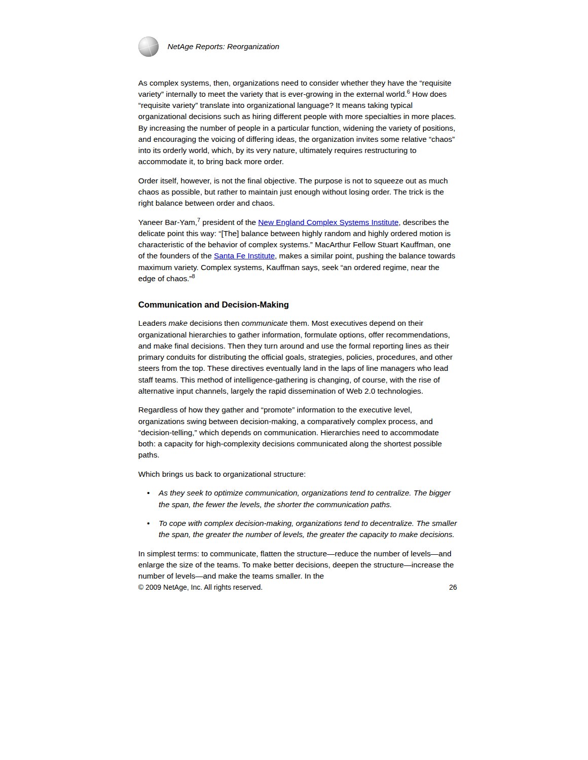NetAge Reports: Reorganization
As complex systems, then, organizations need to consider whether they have the “requisite variety” internally to meet the variety that is ever-growing in the external world.6 How does “requisite variety” translate into organizational language? It means taking typical organizational decisions such as hiring different people with more specialties in more places. By increasing the number of people in a particular function, widening the variety of positions, and encouraging the voicing of differing ideas, the organization invites some relative “chaos” into its orderly world, which, by its very nature, ultimately requires restructuring to accommodate it, to bring back more order.
Order itself, however, is not the final objective. The purpose is not to squeeze out as much chaos as possible, but rather to maintain just enough without losing order. The trick is the right balance between order and chaos.
Yaneer Bar-Yam,7 president of the New England Complex Systems Institute, describes the delicate point this way: “[The] balance between highly random and highly ordered motion is characteristic of the behavior of complex systems.” MacArthur Fellow Stuart Kauffman, one of the founders of the Santa Fe Institute, makes a similar point, pushing the balance towards maximum variety. Complex systems, Kauffman says, seek “an ordered regime, near the edge of chaos.”8
Communication and Decision-Making
Leaders make decisions then communicate them. Most executives depend on their organizational hierarchies to gather information, formulate options, offer recommendations, and make final decisions. Then they turn around and use the formal reporting lines as their primary conduits for distributing the official goals, strategies, policies, procedures, and other steers from the top. These directives eventually land in the laps of line managers who lead staff teams. This method of intelligence-gathering is changing, of course, with the rise of alternative input channels, largely the rapid dissemination of Web 2.0 technologies.
Regardless of how they gather and “promote” information to the executive level, organizations swing between decision-making, a comparatively complex process, and “decision-telling,” which depends on communication. Hierarchies need to accommodate both: a capacity for high-complexity decisions communicated along the shortest possible paths.
Which brings us back to organizational structure:
As they seek to optimize communication, organizations tend to centralize. The bigger the span, the fewer the levels, the shorter the communication paths.
To cope with complex decision-making, organizations tend to decentralize. The smaller the span, the greater the number of levels, the greater the capacity to make decisions.
In simplest terms: to communicate, flatten the structure—reduce the number of levels—and enlarge the size of the teams. To make better decisions, deepen the structure—increase the number of levels—and make the teams smaller. In the
© 2009 NetAge, Inc. All rights reserved.
26